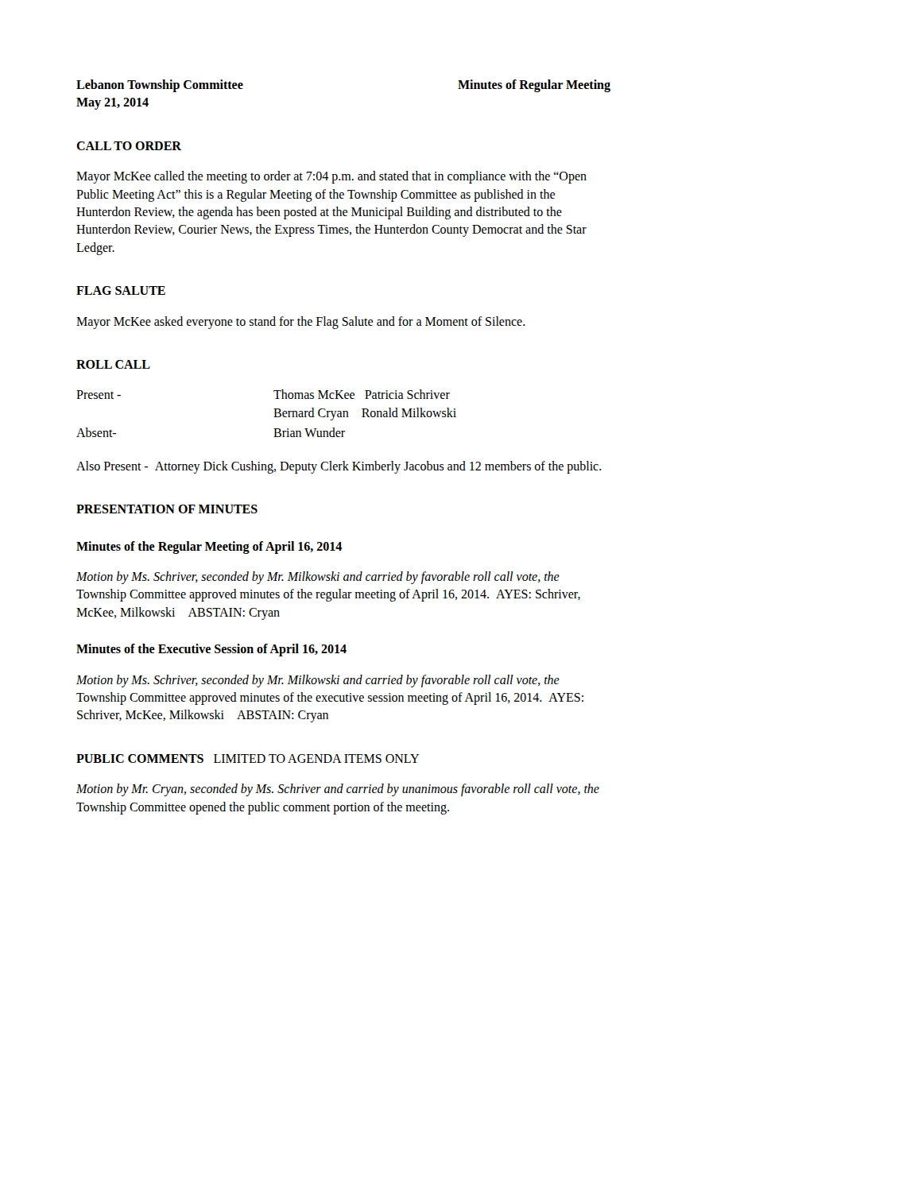Lebanon Township Committee
May 21, 2014
Minutes of Regular Meeting
Call to Order
Mayor McKee called the meeting to order at 7:04 p.m. and stated that in compliance with the “Open Public Meeting Act” this is a Regular Meeting of the Township Committee as published in the Hunterdon Review, the agenda has been posted at the Municipal Building and distributed to the Hunterdon Review, Courier News, the Express Times, the Hunterdon County Democrat and the Star Ledger.
Flag Salute
Mayor McKee asked everyone to stand for the Flag Salute and for a Moment of Silence.
Roll Call
| Present - | Thomas McKee Patricia Schriver Bernard Cryan Ronald Milkowski |
| Absent- | Brian Wunder |
Also Present - Attorney Dick Cushing, Deputy Clerk Kimberly Jacobus and 12 members of the public.
Presentation of Minutes
Minutes of the Regular Meeting of April 16, 2014
Motion by Ms. Schriver, seconded by Mr. Milkowski and carried by favorable roll call vote, the Township Committee approved minutes of the regular meeting of April 16, 2014. AYES: Schriver, McKee, Milkowski ABSTAIN: Cryan
Minutes of the Executive Session of April 16, 2014
Motion by Ms. Schriver, seconded by Mr. Milkowski and carried by favorable roll call vote, the Township Committee approved minutes of the executive session meeting of April 16, 2014. AYES: Schriver, McKee, Milkowski ABSTAIN: Cryan
Public Comments Limited to Agenda Items Only
Motion by Mr. Cryan, seconded by Ms. Schriver and carried by unanimous favorable roll call vote, the Township Committee opened the public comment portion of the meeting.